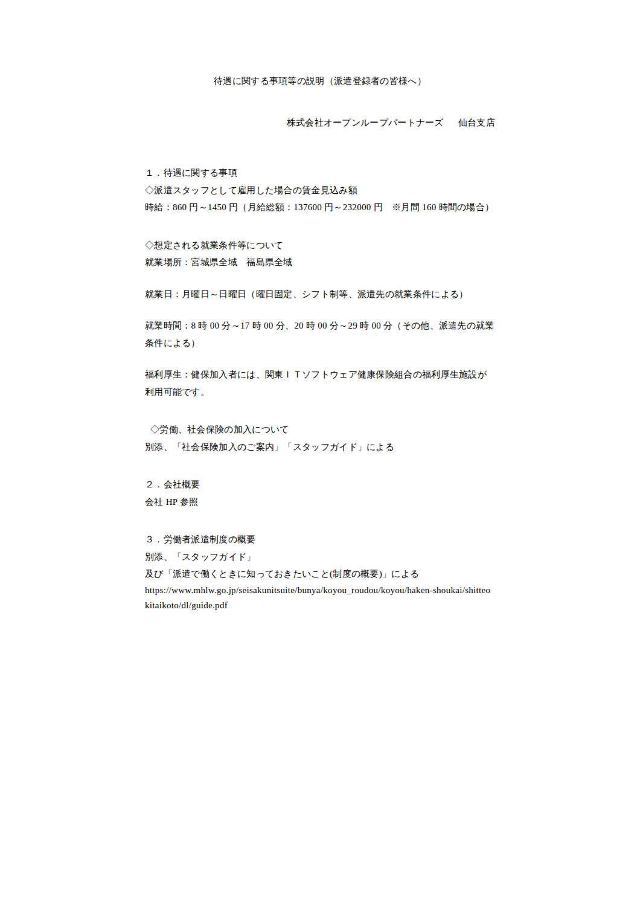待遇に関する事項等の説明（派遣登録者の皆様へ）
株式会社オープンループパートナーズ 仙台支店
１．待遇に関する事項
◇派遣スタッフとして雇用した場合の賃金見込み額
時給：860 円～1450 円（月給総額：137600 円～232000 円　※月間 160 時間の場合）
◇想定される就業条件等について
就業場所：宮城県全域　福島県全域
就業日：月曜日～日曜日（曜日固定、シフト制等、派遣先の就業条件による）
就業時間：8 時 00 分～17 時 00 分、20 時 00 分～29 時 00 分（その他、派遣先の就業条件による）
福利厚生：健保加入者には、関東ＩＴソフトウェア健康保険組合の福利厚生施設が利用可能です。
◇労働、社会保険の加入について
別添、「社会保険加入のご案内」「スタッフガイド」による
２．会社概要
会社 HP 参照
３．労働者派遣制度の概要
別添、「スタッフガイド」
及び「派遣で働くときに知っておきたいこと(制度の概要)」による
https://www.mhlw.go.jp/seisakunitsuite/bunya/koyou_roudou/koyou/haken-shoukai/shitteokitaikoto/dl/guide.pdf